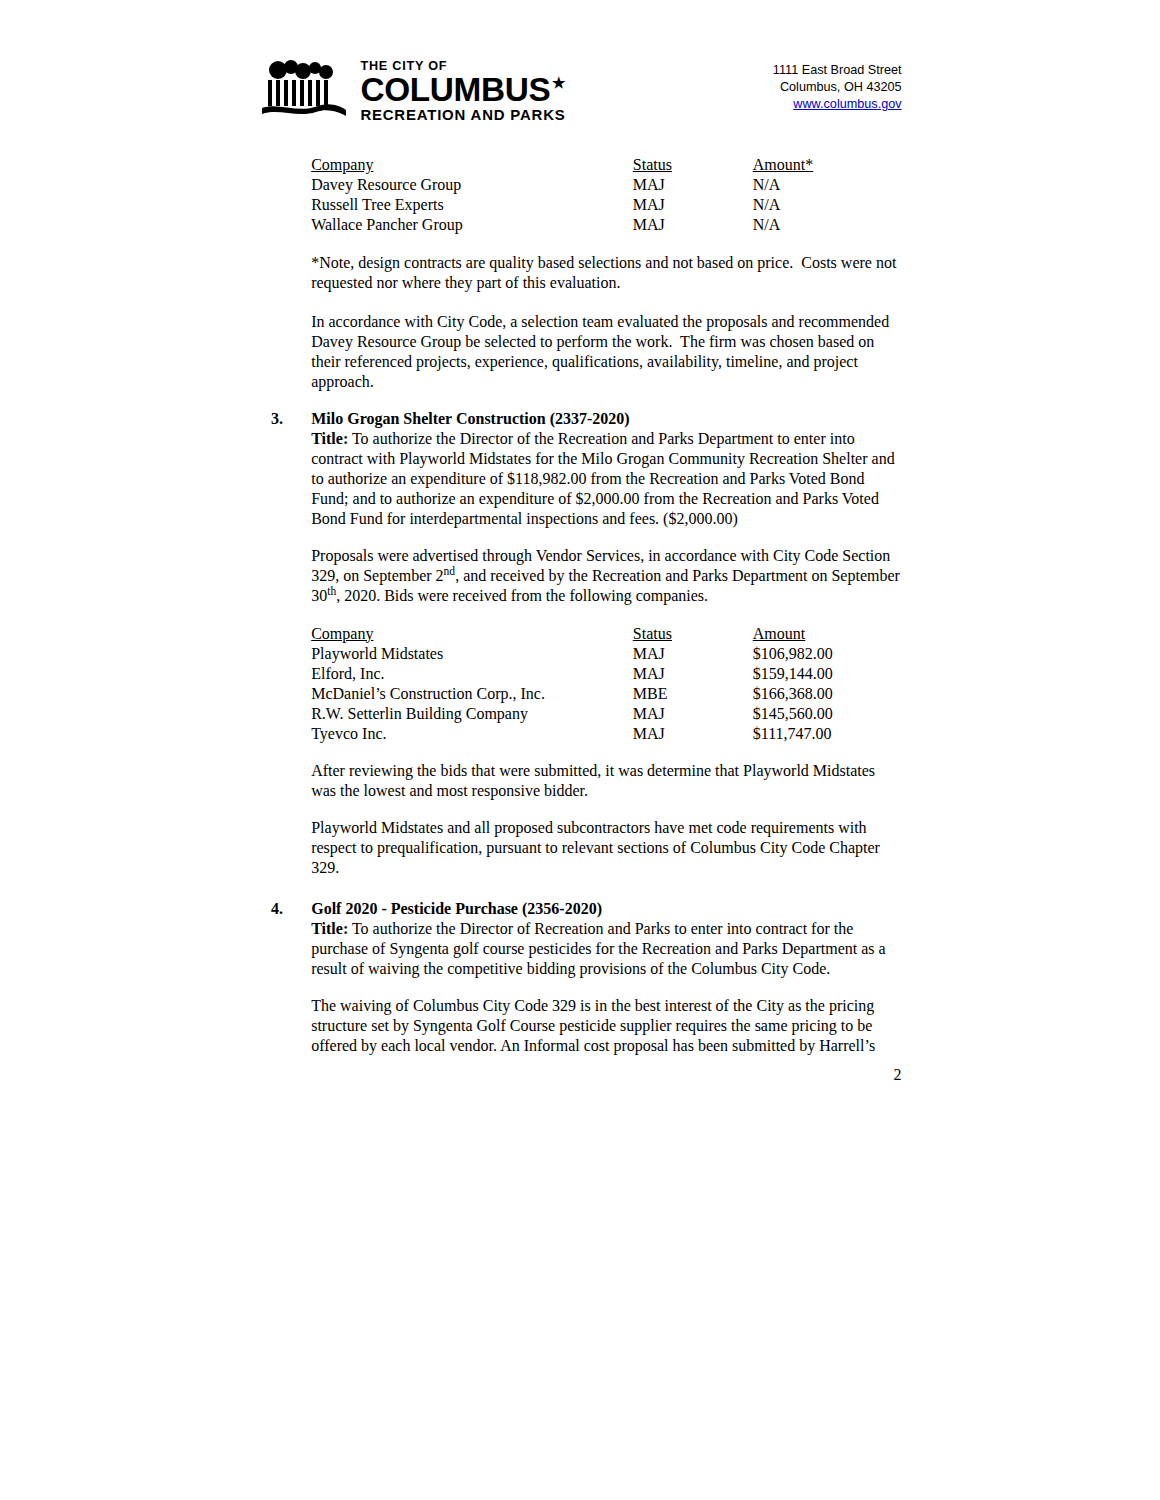THE CITY OF
COLUMBUS★
RECREATION AND PARKS
1111 East Broad Street
Columbus, OH 43205
www.columbus.gov
| Company | Status | Amount* |
| --- | --- | --- |
| Davey Resource Group | MAJ | N/A |
| Russell Tree Experts | MAJ | N/A |
| Wallace Pancher Group | MAJ | N/A |
*Note, design contracts are quality based selections and not based on price. Costs were not requested nor where they part of this evaluation.
In accordance with City Code, a selection team evaluated the proposals and recommended Davey Resource Group be selected to perform the work. The firm was chosen based on their referenced projects, experience, qualifications, availability, timeline, and project approach.
Milo Grogan Shelter Construction (2337-2020)
Title: To authorize the Director of the Recreation and Parks Department to enter into contract with Playworld Midstates for the Milo Grogan Community Recreation Shelter and to authorize an expenditure of $118,982.00 from the Recreation and Parks Voted Bond Fund; and to authorize an expenditure of $2,000.00 from the Recreation and Parks Voted Bond Fund for interdepartmental inspections and fees. ($2,000.00)
Proposals were advertised through Vendor Services, in accordance with City Code Section 329, on September 2nd, and received by the Recreation and Parks Department on September 30th, 2020. Bids were received from the following companies.
| Company | Status | Amount |
| --- | --- | --- |
| Playworld Midstates | MAJ | $106,982.00 |
| Elford, Inc. | MAJ | $159,144.00 |
| McDaniel’s Construction Corp., Inc. | MBE | $166,368.00 |
| R.W. Setterlin Building Company | MAJ | $145,560.00 |
| Tyevco Inc. | MAJ | $111,747.00 |
After reviewing the bids that were submitted, it was determine that Playworld Midstates was the lowest and most responsive bidder.
Playworld Midstates and all proposed subcontractors have met code requirements with respect to prequalification, pursuant to relevant sections of Columbus City Code Chapter 329.
Golf 2020 - Pesticide Purchase (2356-2020)
Title: To authorize the Director of Recreation and Parks to enter into contract for the purchase of Syngenta golf course pesticides for the Recreation and Parks Department as a result of waiving the competitive bidding provisions of the Columbus City Code.
The waiving of Columbus City Code 329 is in the best interest of the City as the pricing structure set by Syngenta Golf Course pesticide supplier requires the same pricing to be offered by each local vendor. An Informal cost proposal has been submitted by Harrell’s
2